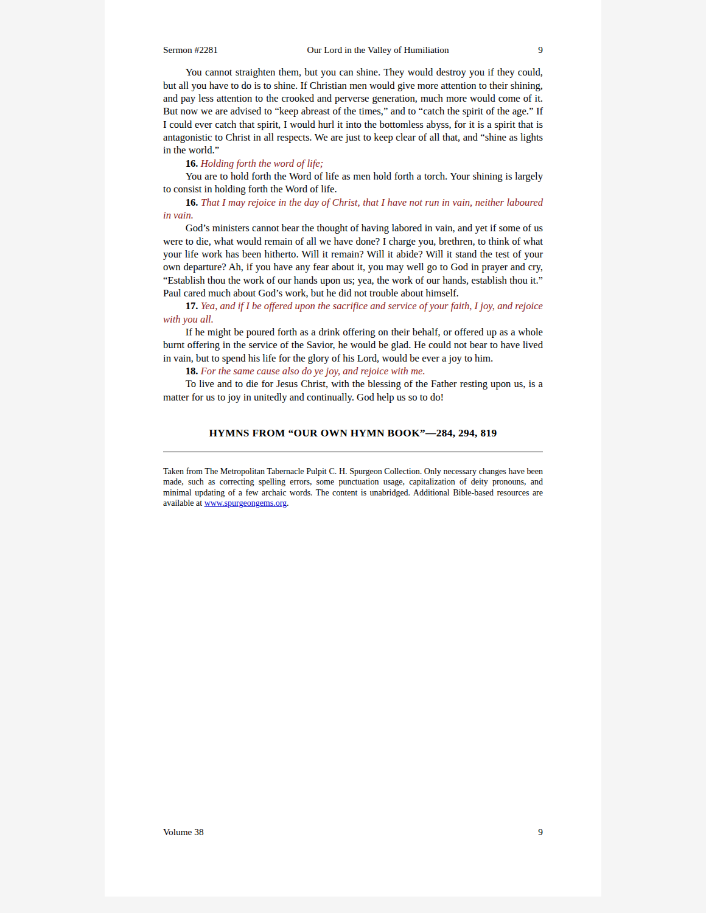Sermon #2281
Our Lord in the Valley of Humiliation
9
You cannot straighten them, but you can shine. They would destroy you if they could, but all you have to do is to shine. If Christian men would give more attention to their shining, and pay less attention to the crooked and perverse generation, much more would come of it. But now we are advised to “keep abreast of the times,” and to “catch the spirit of the age.” If I could ever catch that spirit, I would hurl it into the bottomless abyss, for it is a spirit that is antagonistic to Christ in all respects. We are just to keep clear of all that, and “shine as lights in the world.”
16. Holding forth the word of life;
You are to hold forth the Word of life as men hold forth a torch. Your shining is largely to consist in holding forth the Word of life.
16. That I may rejoice in the day of Christ, that I have not run in vain, neither laboured in vain.
God’s ministers cannot bear the thought of having labored in vain, and yet if some of us were to die, what would remain of all we have done? I charge you, brethren, to think of what your life work has been hitherto. Will it remain? Will it abide? Will it stand the test of your own departure? Ah, if you have any fear about it, you may well go to God in prayer and cry, “Establish thou the work of our hands upon us; yea, the work of our hands, establish thou it.” Paul cared much about God’s work, but he did not trouble about himself.
17. Yea, and if I be offered upon the sacrifice and service of your faith, I joy, and rejoice with you all.
If he might be poured forth as a drink offering on their behalf, or offered up as a whole burnt offering in the service of the Savior, he would be glad. He could not bear to have lived in vain, but to spend his life for the glory of his Lord, would be ever a joy to him.
18. For the same cause also do ye joy, and rejoice with me.
To live and to die for Jesus Christ, with the blessing of the Father resting upon us, is a matter for us to joy in unitedly and continually. God help us so to do!
HYMNS FROM “OUR OWN HYMN BOOK”—284, 294, 819
Taken from The Metropolitan Tabernacle Pulpit C. H. Spurgeon Collection. Only necessary changes have been made, such as correcting spelling errors, some punctuation usage, capitalization of deity pronouns, and minimal updating of a few archaic words. The content is unabridged. Additional Bible-based resources are available at www.spurgeongems.org.
Volume 38
9